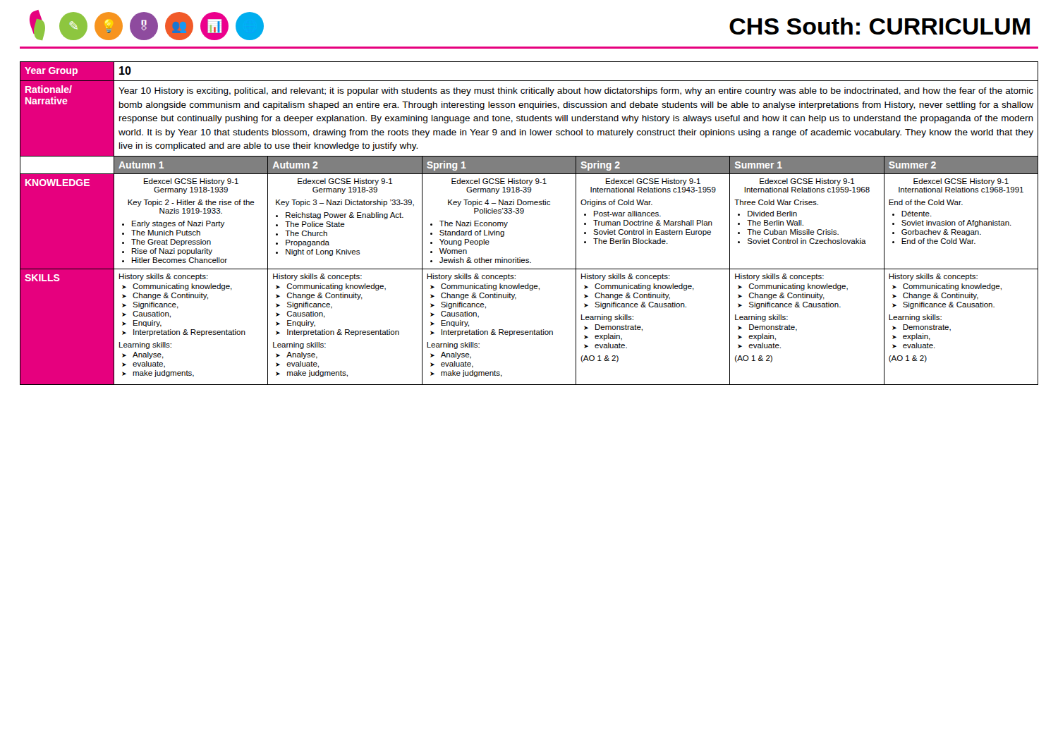✎ 💡 🎖 👥 📊 🌐
CHS South: CURRICULUM
| Year Group | 10 |
| Rationale/ Narrative | Year 10 History is exciting, political, and relevant; it is popular with students as they must think critically about how dictatorships form, why an entire country was able to be indoctrinated, and how the fear of the atomic bomb alongside communism and capitalism shaped an entire era. Through interesting lesson enquiries, discussion and debate students will be able to analyse interpretations from History, never settling for a shallow response but continually pushing for a deeper explanation. By examining language and tone, students will understand why history is always useful and how it can help us to understand the propaganda of the modern world. It is by Year 10 that students blossom, drawing from the roots they made in Year 9 and in lower school to maturely construct their opinions using a range of academic vocabulary. They know the world that they live in is complicated and are able to use their knowledge to justify why. |
| | Autumn 1 | Autumn 2 | Spring 1 | Spring 2 | Summer 1 | Summer 2 |
| KNOWLEDGE | Edexcel GCSE History 9-1 Germany 1918-1939 Key Topic 2 - Hitler & the rise of the Nazis 1919-1933. Early stages of Nazi Party The Munich Putsch The Great Depression Rise of Nazi popularity Hitler Becomes Chancellor | Edexcel GCSE History 9-1 Germany 1918-39 Key Topic 3 – Nazi Dictatorship ’33-39, Reichstag Power & Enabling Act. The Police State The Church Propaganda Night of Long Knives | Edexcel GCSE History 9-1 Germany 1918-39 Key Topic 4 – Nazi Domestic Policies’33-39 The Nazi Economy Standard of Living Young People Women Jewish & other minorities. | Edexcel GCSE History 9-1 International Relations c1943-1959 Origins of Cold War. Post-war alliances. Truman Doctrine & Marshall Plan Soviet Control in Eastern Europe The Berlin Blockade. | Edexcel GCSE History 9-1 International Relations c1959-1968 Three Cold War Crises. Divided Berlin The Berlin Wall. The Cuban Missile Crisis. Soviet Control in Czechoslovakia | Edexcel GCSE History 9-1 International Relations c1968-1991 End of the Cold War. Détente. Soviet invasion of Afghanistan. Gorbachev & Reagan. End of the Cold War. |
| SKILLS | History skills & concepts: Communicating knowledge, Change & Continuity, Significance, Causation, Enquiry, Interpretation & Representation Learning skills: Analyse, evaluate, make judgments, | History skills & concepts: Communicating knowledge, Change & Continuity, Significance, Causation, Enquiry, Interpretation & Representation Learning skills: Analyse, evaluate, make judgments, | History skills & concepts: Communicating knowledge, Change & Continuity, Significance, Causation, Enquiry, Interpretation & Representation Learning skills: Analyse, evaluate, make judgments, | History skills & concepts: Communicating knowledge, Change & Continuity, Significance & Causation. Learning skills: Demonstrate, explain, evaluate. (AO 1 & 2) | History skills & concepts: Communicating knowledge, Change & Continuity, Significance & Causation. Learning skills: Demonstrate, explain, evaluate. (AO 1 & 2) | History skills & concepts: Communicating knowledge, Change & Continuity, Significance & Causation. Learning skills: Demonstrate, explain, evaluate. (AO 1 & 2) |